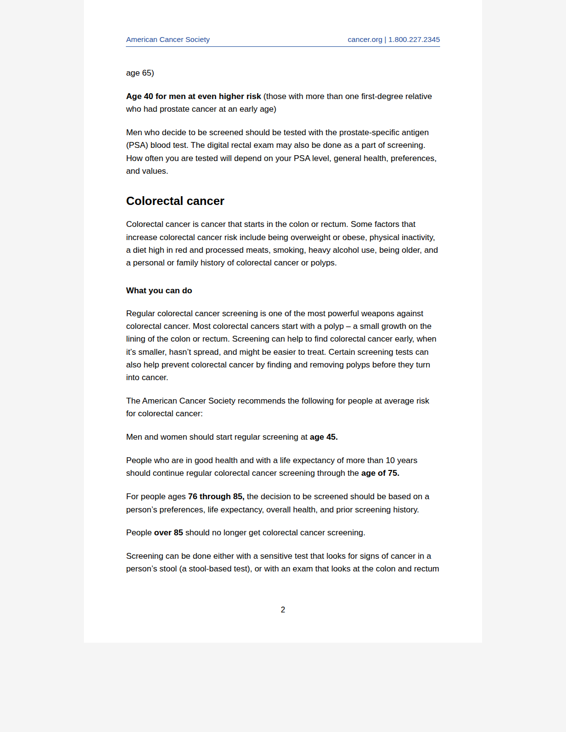American Cancer Society cancer.org | 1.800.227.2345
age 65)
Age 40 for men at even higher risk (those with more than one first-degree relative who had prostate cancer at an early age)
Men who decide to be screened should be tested with the prostate-specific antigen (PSA) blood test. The digital rectal exam may also be done as a part of screening. How often you are tested will depend on your PSA level, general health, preferences, and values.
Colorectal cancer
Colorectal cancer is cancer that starts in the colon or rectum. Some factors that increase colorectal cancer risk include being overweight or obese, physical inactivity, a diet high in red and processed meats, smoking, heavy alcohol use, being older, and a personal or family history of colorectal cancer or polyps.
What you can do
Regular colorectal cancer screening is one of the most powerful weapons against colorectal cancer. Most colorectal cancers start with a polyp – a small growth on the lining of the colon or rectum. Screening can help to find colorectal cancer early, when it’s smaller, hasn’t spread, and might be easier to treat. Certain screening tests can also help prevent colorectal cancer by finding and removing polyps before they turn into cancer.
The American Cancer Society recommends the following for people at average risk for colorectal cancer:
Men and women should start regular screening at age 45.
People who are in good health and with a life expectancy of more than 10 years should continue regular colorectal cancer screening through the age of 75.
For people ages 76 through 85, the decision to be screened should be based on a person’s preferences, life expectancy, overall health, and prior screening history.
People over 85 should no longer get colorectal cancer screening.
Screening can be done either with a sensitive test that looks for signs of cancer in a person’s stool (a stool-based test), or with an exam that looks at the colon and rectum
2